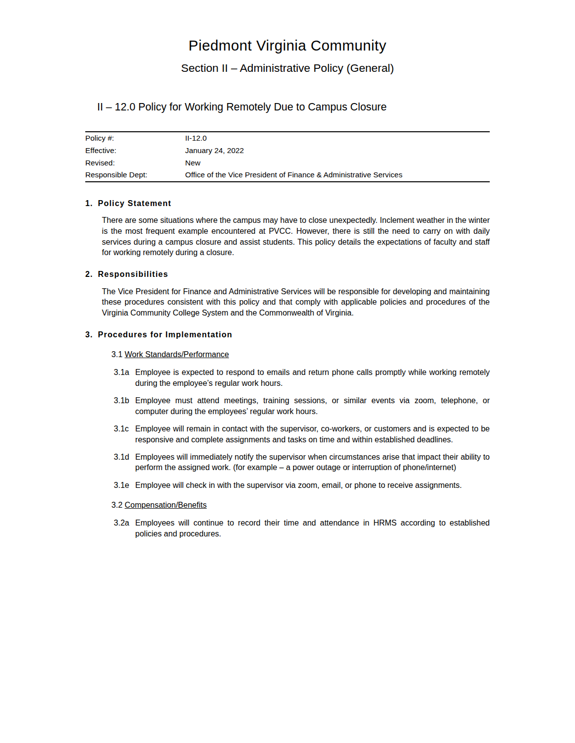Piedmont Virginia Community
Section II – Administrative Policy (General)
II – 12.0 Policy for Working Remotely Due to Campus Closure
| Policy #: | II-12.0 |
| Effective: | January 24, 2022 |
| Revised: | New |
| Responsible Dept: | Office of the Vice President of Finance & Administrative Services |
1. Policy Statement
There are some situations where the campus may have to close unexpectedly. Inclement weather in the winter is the most frequent example encountered at PVCC. However, there is still the need to carry on with daily services during a campus closure and assist students. This policy details the expectations of faculty and staff for working remotely during a closure.
2. Responsibilities
The Vice President for Finance and Administrative Services will be responsible for developing and maintaining these procedures consistent with this policy and that comply with applicable policies and procedures of the Virginia Community College System and the Commonwealth of Virginia.
3. Procedures for Implementation
3.1 Work Standards/Performance
3.1a Employee is expected to respond to emails and return phone calls promptly while working remotely during the employee’s regular work hours.
3.1b Employee must attend meetings, training sessions, or similar events via zoom, telephone, or computer during the employees’ regular work hours.
3.1c Employee will remain in contact with the supervisor, co-workers, or customers and is expected to be responsive and complete assignments and tasks on time and within established deadlines.
3.1d Employees will immediately notify the supervisor when circumstances arise that impact their ability to perform the assigned work. (for example – a power outage or interruption of phone/internet)
3.1e Employee will check in with the supervisor via zoom, email, or phone to receive assignments.
3.2 Compensation/Benefits
3.2a Employees will continue to record their time and attendance in HRMS according to established policies and procedures.